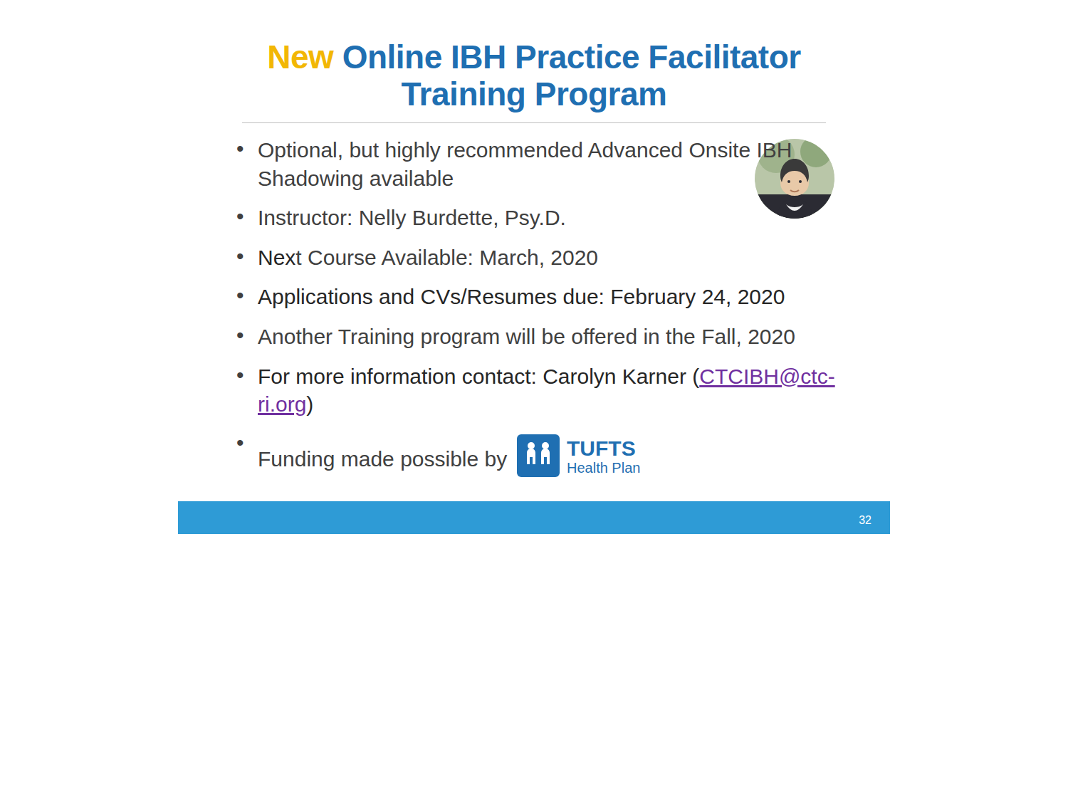New Online IBH Practice Facilitator
Training Program
Optional, but highly recommended Advanced Onsite IBH Shadowing available
Instructor: Nelly Burdette, Psy.D.
Next Course Available: March, 2020
Applications and CVs/Resumes due: February 24, 2020
Another Training program will be offered in the Fall, 2020
For more information contact: Carolyn Karner (CTCIBH@ctc-ri.org)
Funding made possible by TUFTS Health Plan
32